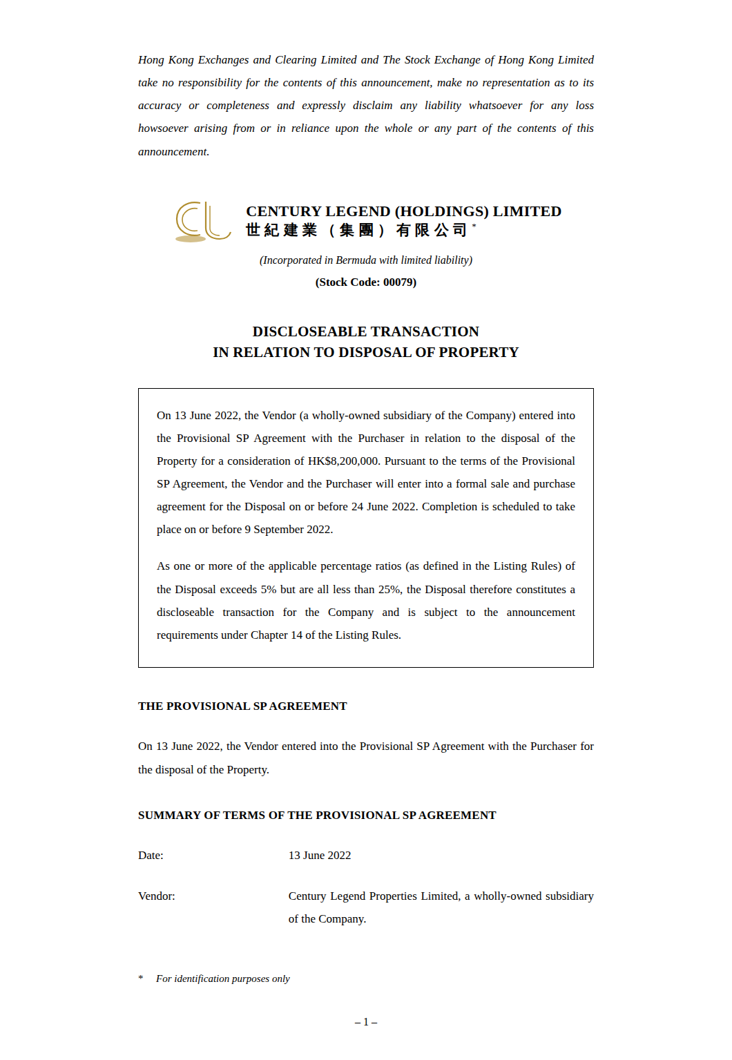Hong Kong Exchanges and Clearing Limited and The Stock Exchange of Hong Kong Limited take no responsibility for the contents of this announcement, make no representation as to its accuracy or completeness and expressly disclaim any liability whatsoever for any loss howsoever arising from or in reliance upon the whole or any part of the contents of this announcement.
CENTURY LEGEND (HOLDINGS) LIMITED
世 紀 建 業 （ 集 團 ） 有 限 公 司 *
(Incorporated in Bermuda with limited liability)
(Stock Code: 00079)
DISCLOSEABLE TRANSACTION
IN RELATION TO DISPOSAL OF PROPERTY
On 13 June 2022, the Vendor (a wholly-owned subsidiary of the Company) entered into the Provisional SP Agreement with the Purchaser in relation to the disposal of the Property for a consideration of HK$8,200,000. Pursuant to the terms of the Provisional SP Agreement, the Vendor and the Purchaser will enter into a formal sale and purchase agreement for the Disposal on or before 24 June 2022. Completion is scheduled to take place on or before 9 September 2022.
As one or more of the applicable percentage ratios (as defined in the Listing Rules) of the Disposal exceeds 5% but are all less than 25%, the Disposal therefore constitutes a discloseable transaction for the Company and is subject to the announcement requirements under Chapter 14 of the Listing Rules.
THE PROVISIONAL SP AGREEMENT
On 13 June 2022, the Vendor entered into the Provisional SP Agreement with the Purchaser for the disposal of the Property.
SUMMARY OF TERMS OF THE PROVISIONAL SP AGREEMENT
| Date: | 13 June 2022 |
| Vendor: | Century Legend Properties Limited, a wholly-owned subsidiary of the Company. |
*For identification purposes only
– 1 –